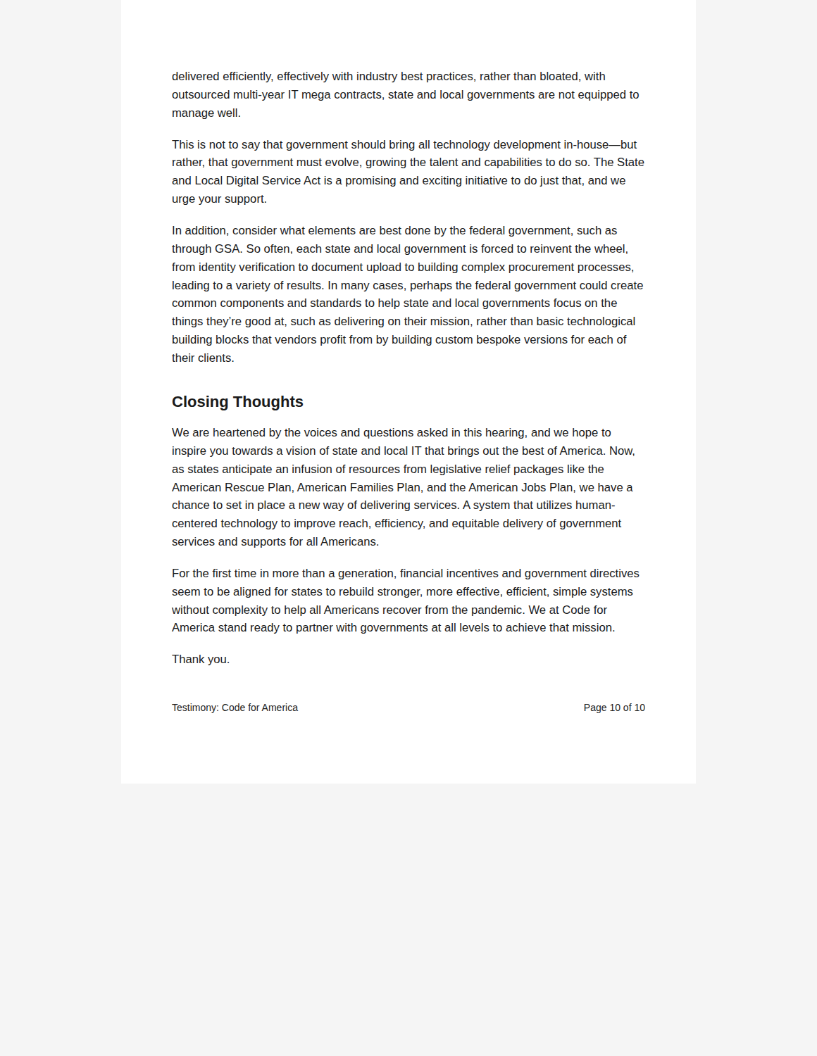delivered efficiently, effectively with industry best practices, rather than bloated, with outsourced multi-year IT mega contracts, state and local governments are not equipped to manage well.
This is not to say that government should bring all technology development in-house—but rather, that government must evolve, growing the talent and capabilities to do so. The State and Local Digital Service Act is a promising and exciting initiative to do just that, and we urge your support.
In addition, consider what elements are best done by the federal government, such as through GSA. So often, each state and local government is forced to reinvent the wheel, from identity verification to document upload to building complex procurement processes, leading to a variety of results. In many cases, perhaps the federal government could create common components and standards to help state and local governments focus on the things they’re good at, such as delivering on their mission, rather than basic technological building blocks that vendors profit from by building custom bespoke versions for each of their clients.
Closing Thoughts
We are heartened by the voices and questions asked in this hearing, and we hope to inspire you towards a vision of state and local IT that brings out the best of America. Now, as states anticipate an infusion of resources from legislative relief packages like the American Rescue Plan, American Families Plan, and the American Jobs Plan, we have a chance to set in place a new way of delivering services. A system that utilizes human-centered technology to improve reach, efficiency, and equitable delivery of government services and supports for all Americans.
For the first time in more than a generation, financial incentives and government directives seem to be aligned for states to rebuild stronger, more effective, efficient, simple systems without complexity to help all Americans recover from the pandemic. We at Code for America stand ready to partner with governments at all levels to achieve that mission.
Thank you.
Testimony: Code for America Page 10 of 10